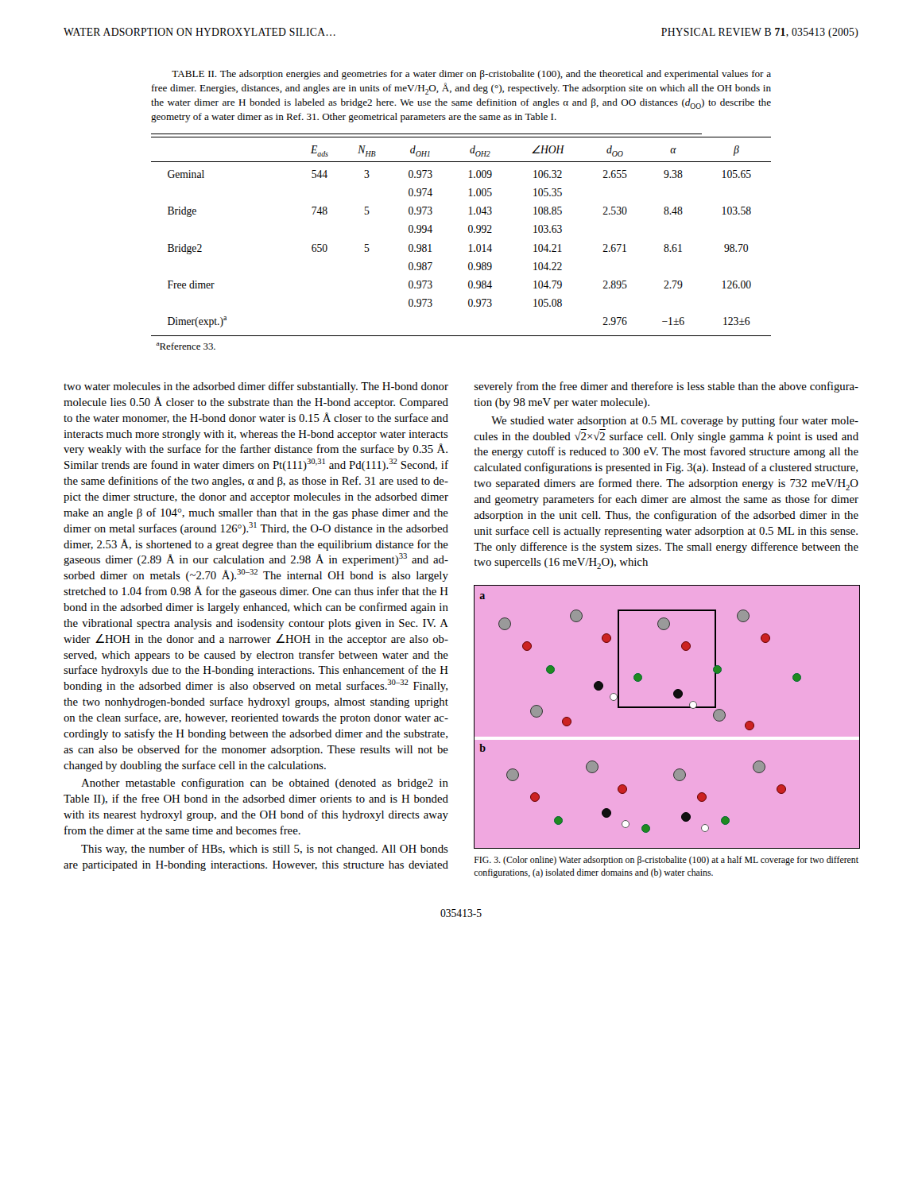Water adsorption on hydroxylated silica…
Physical Review B 71, 035413 (2005)
TABLE II. The adsorption energies and geometries for a water dimer on β-cristobalite (100), and the theoretical and experimental values for a free dimer. Energies, distances, and angles are in units of meV/H2O, Å, and deg (°), respectively. The adsorption site on which all the OH bonds in the water dimer are H bonded is labeled as bridge2 here. We use the same definition of angles α and β, and OO distances (dOO) to describe the geometry of a water dimer as in Ref. 31. Other geometrical parameters are the same as in Table I.
| | E ads | N HB | d OH1 | d OH2 | ∠HOH | d OO | α | β |
| --- | --- | --- | --- | --- | --- | --- | --- | --- |
| Geminal | 544 | 3 | 0.973 | 1.009 | 106.32 | 2.655 | 9.38 | 105.65 |
| | | | 0.974 | 1.005 | 105.35 | | | |
| Bridge | 748 | 5 | 0.973 | 1.043 | 108.85 | 2.530 | 8.48 | 103.58 |
| | | | 0.994 | 0.992 | 103.63 | | | |
| Bridge2 | 650 | 5 | 0.981 | 1.014 | 104.21 | 2.671 | 8.61 | 98.70 |
| | | | 0.987 | 0.989 | 104.22 | | | |
| Free dimer | | | 0.973 | 0.984 | 104.79 | 2.895 | 2.79 | 126.00 |
| | | | 0.973 | 0.973 | 105.08 | | | |
| Dimer(expt.) a | | | | | | 2.976 | −1±6 | 123±6 |
aReference 33.
two water molecules in the adsorbed dimer differ substantially. The H-bond donor molecule lies 0.50 Å closer to the substrate than the H-bond acceptor. Compared to the water monomer, the H-bond donor water is 0.15 Å closer to the surface and interacts much more strongly with it, whereas the H-bond acceptor water interacts very weakly with the surface for the farther distance from the surface by 0.35 Å. Similar trends are found in water dimers on Pt(111)30,31 and Pd(111).32 Second, if the same definitions of the two angles, α and β, as those in Ref. 31 are used to depict the dimer structure, the donor and acceptor molecules in the adsorbed dimer make an angle β of 104°, much smaller than that in the gas phase dimer and the dimer on metal surfaces (around 126°).31 Third, the O-O distance in the adsorbed dimer, 2.53 Å, is shortened to a great degree than the equilibrium distance for the gaseous dimer (2.89 Å in our calculation and 2.98 Å in experiment)33 and adsorbed dimer on metals (~2.70 Å).30–32 The internal OH bond is also largely stretched to 1.04 from 0.98 Å for the gaseous dimer. One can thus infer that the H bond in the adsorbed dimer is largely enhanced, which can be confirmed again in the vibrational spectra analysis and isodensity contour plots given in Sec. IV. A wider ∠HOH in the donor and a narrower ∠HOH in the acceptor are also observed, which appears to be caused by electron transfer between water and the surface hydroxyls due to the H-bonding interactions. This enhancement of the H bonding in the adsorbed dimer is also observed on metal surfaces.30–32 Finally, the two nonhydrogen-bonded surface hydroxyl groups, almost standing upright on the clean surface, are, however, reoriented towards the proton donor water accordingly to satisfy the H bonding between the adsorbed dimer and the substrate, as can also be observed for the monomer adsorption. These results will not be changed by doubling the surface cell in the calculations.
Another metastable configuration can be obtained (denoted as bridge2 in Table II), if the free OH bond in the adsorbed dimer orients to and is H bonded with its nearest hydroxyl group, and the OH bond of this hydroxyl directs away from the dimer at the same time and becomes free.
This way, the number of HBs, which is still 5, is not changed. All OH bonds are participated in H-bonding interactions. However, this structure has deviated severely from the free dimer and therefore is less stable than the above configuration (by 98 meV per water molecule).
We studied water adsorption at 0.5 ML coverage by putting four water molecules in the doubled 2×2 surface cell. Only single gamma k point is used and the energy cutoff is reduced to 300 eV. The most favored structure among all the calculated configurations is presented in Fig. 3(a). Instead of a clustered structure, two separated dimers are formed there. The adsorption energy is 732 meV/H2O and geometry parameters for each dimer are almost the same as those for dimer adsorption in the unit cell. Thus, the configuration of the adsorbed dimer in the unit surface cell is actually representing water adsorption at 0.5 ML in this sense. The only difference is the system sizes. The small energy difference between the two supercells (16 meV/H2O), which
a
b
FIG. 3. (Color online) Water adsorption on β-cristobalite (100) at a half ML coverage for two different configurations, (a) isolated dimer domains and (b) water chains.
035413-5